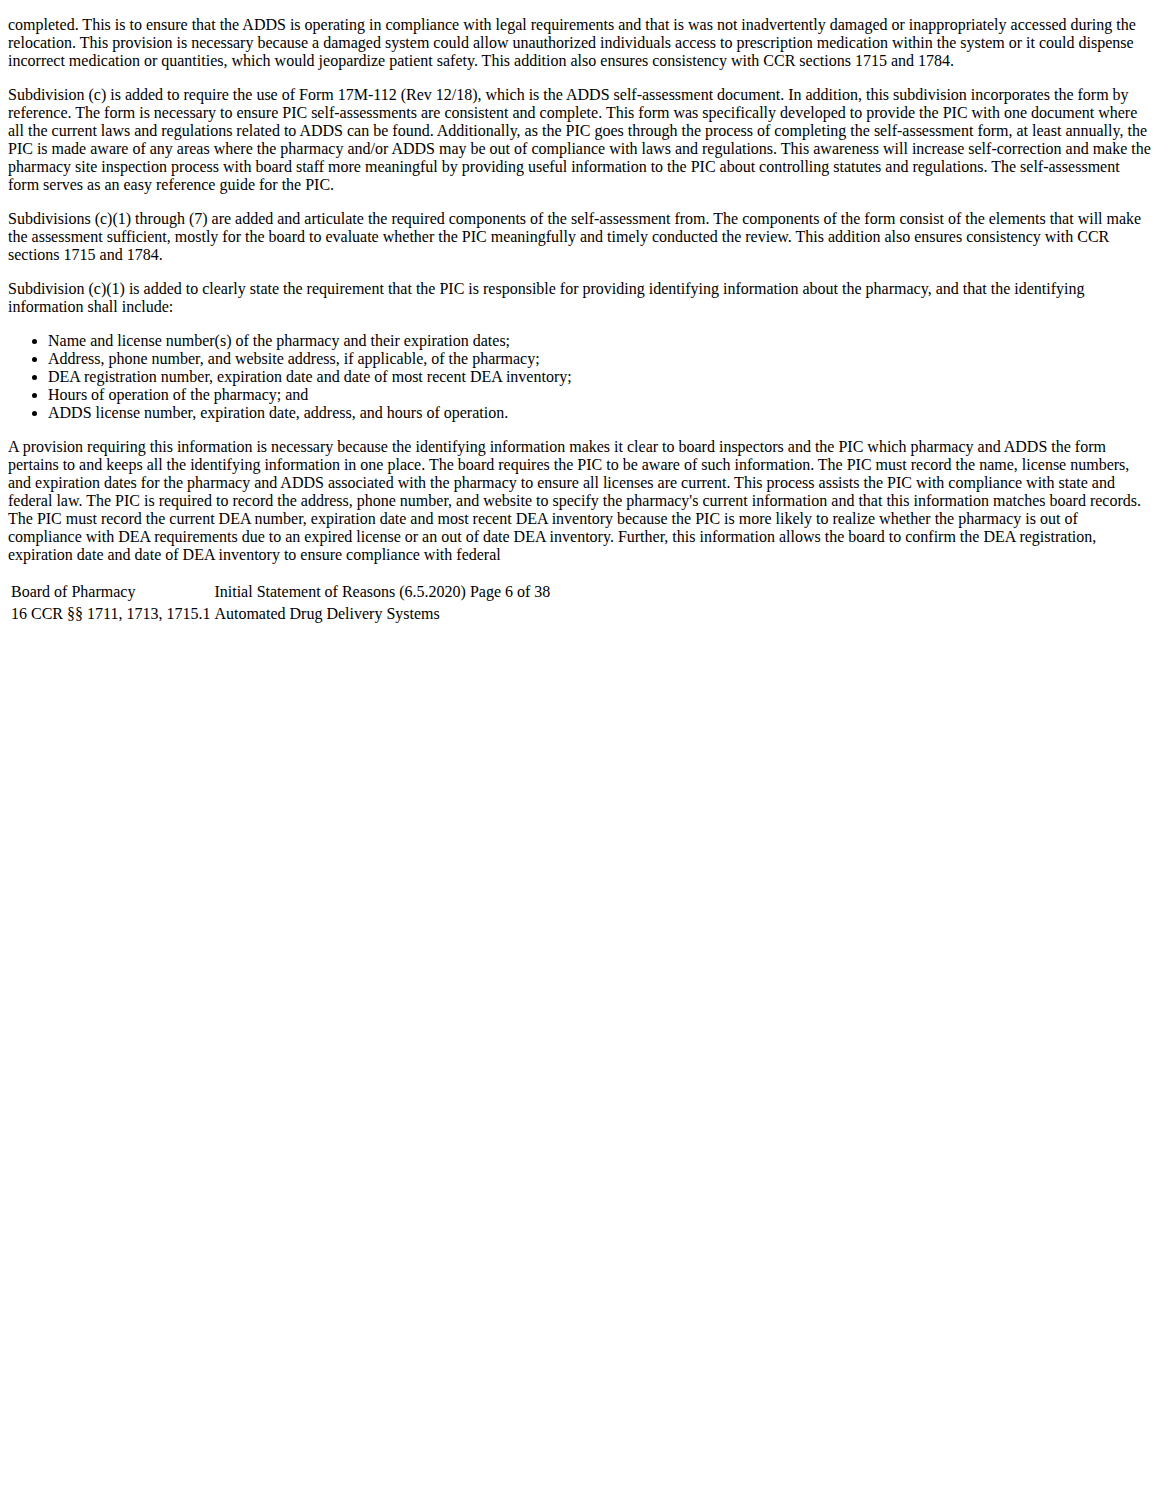completed. This is to ensure that the ADDS is operating in compliance with legal requirements and that is was not inadvertently damaged or inappropriately accessed during the relocation. This provision is necessary because a damaged system could allow unauthorized individuals access to prescription medication within the system or it could dispense incorrect medication or quantities, which would jeopardize patient safety. This addition also ensures consistency with CCR sections 1715 and 1784.
Subdivision (c) is added to require the use of Form 17M-112 (Rev 12/18), which is the ADDS self-assessment document. In addition, this subdivision incorporates the form by reference. The form is necessary to ensure PIC self-assessments are consistent and complete. This form was specifically developed to provide the PIC with one document where all the current laws and regulations related to ADDS can be found. Additionally, as the PIC goes through the process of completing the self-assessment form, at least annually, the PIC is made aware of any areas where the pharmacy and/or ADDS may be out of compliance with laws and regulations. This awareness will increase self-correction and make the pharmacy site inspection process with board staff more meaningful by providing useful information to the PIC about controlling statutes and regulations. The self-assessment form serves as an easy reference guide for the PIC.
Subdivisions (c)(1) through (7) are added and articulate the required components of the self-assessment from. The components of the form consist of the elements that will make the assessment sufficient, mostly for the board to evaluate whether the PIC meaningfully and timely conducted the review. This addition also ensures consistency with CCR sections 1715 and 1784.
Subdivision (c)(1) is added to clearly state the requirement that the PIC is responsible for providing identifying information about the pharmacy, and that the identifying information shall include:
Name and license number(s) of the pharmacy and their expiration dates;
Address, phone number, and website address, if applicable, of the pharmacy;
DEA registration number, expiration date and date of most recent DEA inventory;
Hours of operation of the pharmacy; and
ADDS license number, expiration date, address, and hours of operation.
A provision requiring this information is necessary because the identifying information makes it clear to board inspectors and the PIC which pharmacy and ADDS the form pertains to and keeps all the identifying information in one place. The board requires the PIC to be aware of such information. The PIC must record the name, license numbers, and expiration dates for the pharmacy and ADDS associated with the pharmacy to ensure all licenses are current. This process assists the PIC with compliance with state and federal law. The PIC is required to record the address, phone number, and website to specify the pharmacy's current information and that this information matches board records. The PIC must record the current DEA number, expiration date and most recent DEA inventory because the PIC is more likely to realize whether the pharmacy is out of compliance with DEA requirements due to an expired license or an out of date DEA inventory. Further, this information allows the board to confirm the DEA registration, expiration date and date of DEA inventory to ensure compliance with federal
| Board of Pharmacy | Initial Statement of Reasons (6.5.2020) | Page 6 of 38 |
| 16 CCR §§ 1711, 1713, 1715.1 | Automated Drug Delivery Systems | |